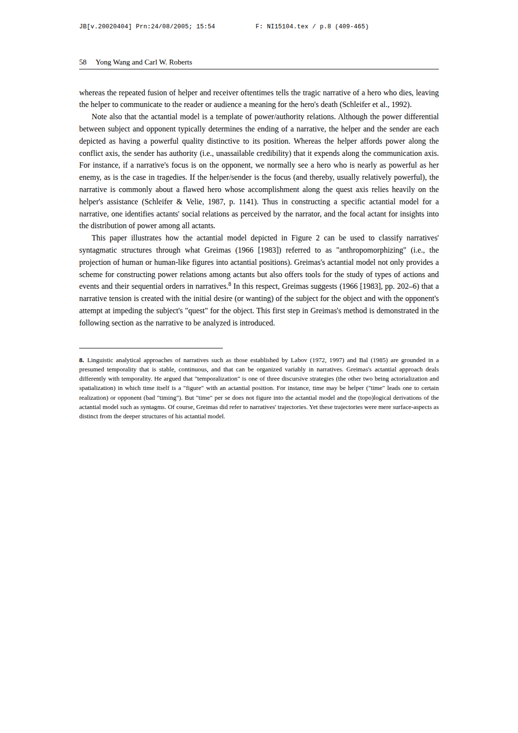JB[v.20020404] Prn:24/08/2005; 15:54 F: NI15104.tex / p.8 (409-465)
58 Yong Wang and Carl W. Roberts
whereas the repeated fusion of helper and receiver oftentimes tells the tragic narrative of a hero who dies, leaving the helper to communicate to the reader or audience a meaning for the hero's death (Schleifer et al., 1992).
Note also that the actantial model is a template of power/authority relations. Although the power differential between subject and opponent typically determines the ending of a narrative, the helper and the sender are each depicted as having a powerful quality distinctive to its position. Whereas the helper affords power along the conflict axis, the sender has authority (i.e., unassailable credibility) that it expends along the communication axis. For instance, if a narrative's focus is on the opponent, we normally see a hero who is nearly as powerful as her enemy, as is the case in tragedies. If the helper/sender is the focus (and thereby, usually relatively powerful), the narrative is commonly about a flawed hero whose accomplishment along the quest axis relies heavily on the helper's assistance (Schleifer & Velie, 1987, p. 1141). Thus in constructing a specific actantial model for a narrative, one identifies actants' social relations as perceived by the narrator, and the focal actant for insights into the distribution of power among all actants.
This paper illustrates how the actantial model depicted in Figure 2 can be used to classify narratives' syntagmatic structures through what Greimas (1966 [1983]) referred to as "anthropomorphizing" (i.e., the projection of human or human-like figures into actantial positions). Greimas's actantial model not only provides a scheme for constructing power relations among actants but also offers tools for the study of types of actions and events and their sequential orders in narratives.8 In this respect, Greimas suggests (1966 [1983], pp. 202–6) that a narrative tension is created with the initial desire (or wanting) of the subject for the object and with the opponent's attempt at impeding the subject's "quest" for the object. This first step in Greimas's method is demonstrated in the following section as the narrative to be analyzed is introduced.
8. Linguistic analytical approaches of narratives such as those established by Labov (1972, 1997) and Bal (1985) are grounded in a presumed temporality that is stable, continuous, and that can be organized variably in narratives. Greimas's actantial approach deals differently with temporality. He argued that "temporalization" is one of three discursive strategies (the other two being actorialization and spatialization) in which time itself is a "figure" with an actantial position. For instance, time may be helper ("time" leads one to certain realization) or opponent (bad "timing"). But "time" per se does not figure into the actantial model and the (topo)logical derivations of the actantial model such as syntagms. Of course, Greimas did refer to narratives' trajectories. Yet these trajectories were mere surface-aspects as distinct from the deeper structures of his actantial model.